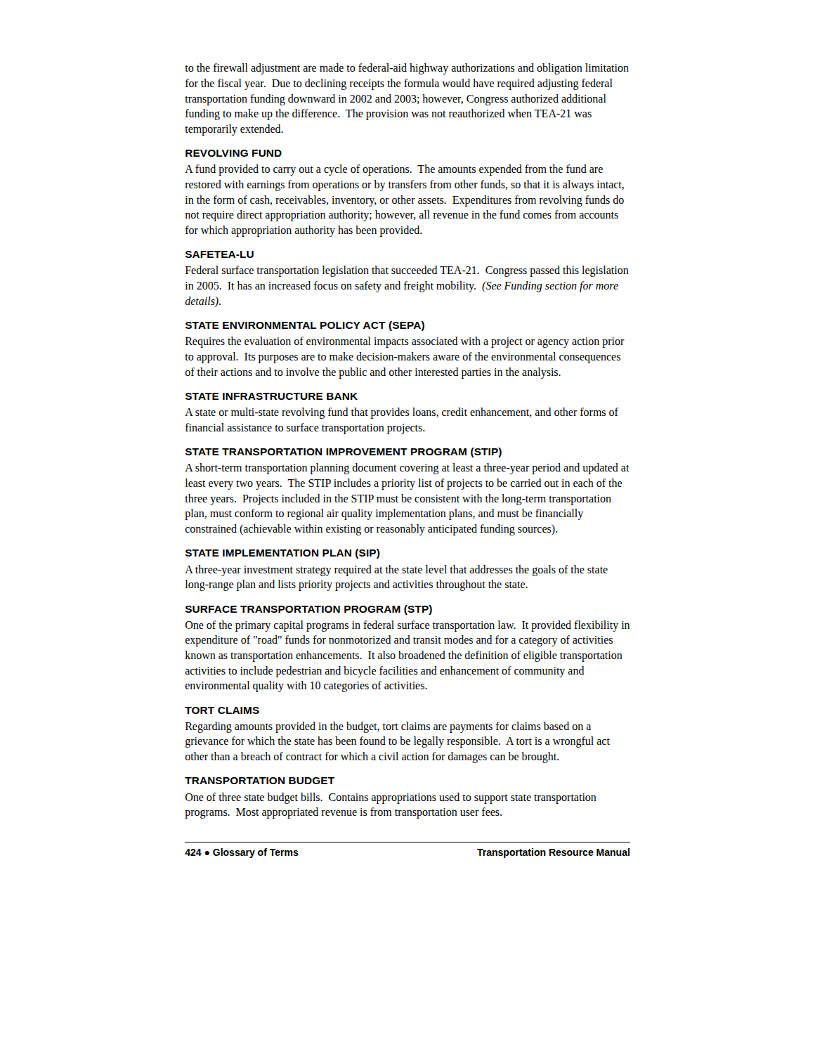to the firewall adjustment are made to federal-aid highway authorizations and obligation limitation for the fiscal year. Due to declining receipts the formula would have required adjusting federal transportation funding downward in 2002 and 2003; however, Congress authorized additional funding to make up the difference. The provision was not reauthorized when TEA-21 was temporarily extended.
REVOLVING FUND
A fund provided to carry out a cycle of operations. The amounts expended from the fund are restored with earnings from operations or by transfers from other funds, so that it is always intact, in the form of cash, receivables, inventory, or other assets. Expenditures from revolving funds do not require direct appropriation authority; however, all revenue in the fund comes from accounts for which appropriation authority has been provided.
SAFETEA-LU
Federal surface transportation legislation that succeeded TEA-21. Congress passed this legislation in 2005. It has an increased focus on safety and freight mobility. (See Funding section for more details).
STATE ENVIRONMENTAL POLICY ACT (SEPA)
Requires the evaluation of environmental impacts associated with a project or agency action prior to approval. Its purposes are to make decision-makers aware of the environmental consequences of their actions and to involve the public and other interested parties in the analysis.
STATE INFRASTRUCTURE BANK
A state or multi-state revolving fund that provides loans, credit enhancement, and other forms of financial assistance to surface transportation projects.
STATE TRANSPORTATION IMPROVEMENT PROGRAM (STIP)
A short-term transportation planning document covering at least a three-year period and updated at least every two years. The STIP includes a priority list of projects to be carried out in each of the three years. Projects included in the STIP must be consistent with the long-term transportation plan, must conform to regional air quality implementation plans, and must be financially constrained (achievable within existing or reasonably anticipated funding sources).
STATE IMPLEMENTATION PLAN (SIP)
A three-year investment strategy required at the state level that addresses the goals of the state long-range plan and lists priority projects and activities throughout the state.
SURFACE TRANSPORTATION PROGRAM (STP)
One of the primary capital programs in federal surface transportation law. It provided flexibility in expenditure of "road" funds for nonmotorized and transit modes and for a category of activities known as transportation enhancements. It also broadened the definition of eligible transportation activities to include pedestrian and bicycle facilities and enhancement of community and environmental quality with 10 categories of activities.
TORT CLAIMS
Regarding amounts provided in the budget, tort claims are payments for claims based on a grievance for which the state has been found to be legally responsible. A tort is a wrongful act other than a breach of contract for which a civil action for damages can be brought.
TRANSPORTATION BUDGET
One of three state budget bills. Contains appropriations used to support state transportation programs. Most appropriated revenue is from transportation user fees.
424 ● Glossary of Terms
Transportation Resource Manual